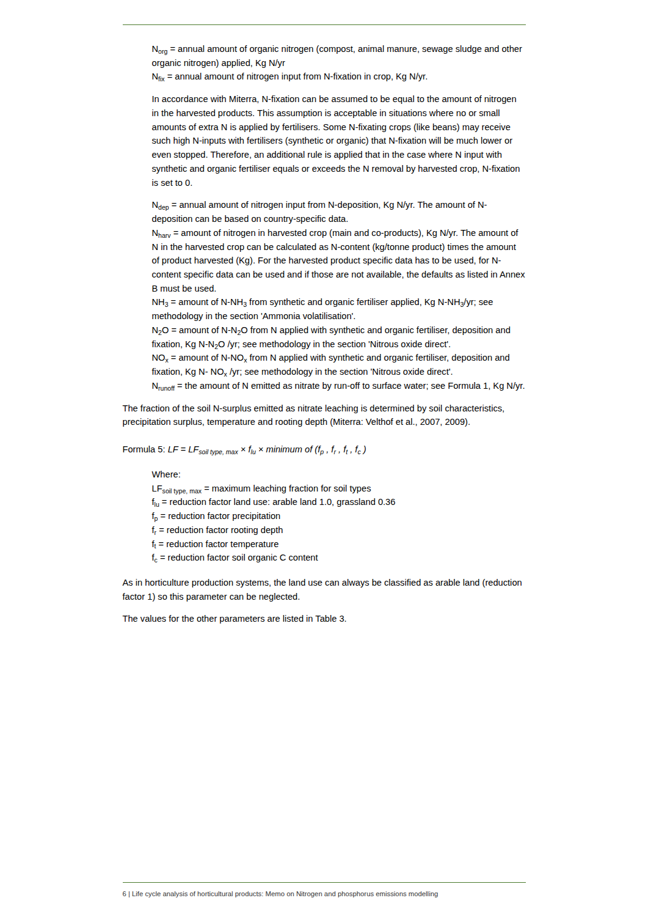Norg = annual amount of organic nitrogen (compost, animal manure, sewage sludge and other organic nitrogen) applied, Kg N/yr
Nfix = annual amount of nitrogen input from N-fixation in crop, Kg N/yr.
In accordance with Miterra, N-fixation can be assumed to be equal to the amount of nitrogen in the harvested products. This assumption is acceptable in situations where no or small amounts of extra N is applied by fertilisers. Some N-fixating crops (like beans) may receive such high N-inputs with fertilisers (synthetic or organic) that N-fixation will be much lower or even stopped. Therefore, an additional rule is applied that in the case where N input with synthetic and organic fertiliser equals or exceeds the N removal by harvested crop, N-fixation is set to 0.
Ndep = annual amount of nitrogen input from N-deposition, Kg N/yr. The amount of N-deposition can be based on country-specific data.
Nharv = amount of nitrogen in harvested crop (main and co-products), Kg N/yr. The amount of N in the harvested crop can be calculated as N-content (kg/tonne product) times the amount of product harvested (Kg). For the harvested product specific data has to be used, for N-content specific data can be used and if those are not available, the defaults as listed in Annex B must be used.
NH3 = amount of N-NH3 from synthetic and organic fertiliser applied, Kg N-NH3/yr; see methodology in the section 'Ammonia volatilisation'.
N2O = amount of N-N2O from N applied with synthetic and organic fertiliser, deposition and fixation, Kg N-N2O /yr; see methodology in the section 'Nitrous oxide direct'.
NOx = amount of N-NOx from N applied with synthetic and organic fertiliser, deposition and fixation, Kg N- NOx /yr; see methodology in the section 'Nitrous oxide direct'.
Nrunoff = the amount of N emitted as nitrate by run-off to surface water; see Formula 1, Kg N/yr.
The fraction of the soil N-surplus emitted as nitrate leaching is determined by soil characteristics, precipitation surplus, temperature and rooting depth (Miterra: Velthof et al., 2007, 2009).
Formula 5: LF = LFsoil type, max × flu × minimum of (fp , fr , ft , fc )
Where:
LFsoil type, max = maximum leaching fraction for soil types
flu = reduction factor land use: arable land 1.0, grassland 0.36
fp = reduction factor precipitation
fr = reduction factor rooting depth
ft = reduction factor temperature
fc = reduction factor soil organic C content
As in horticulture production systems, the land use can always be classified as arable land (reduction factor 1) so this parameter can be neglected.
The values for the other parameters are listed in Table 3.
6 | Life cycle analysis of horticultural products: Memo on Nitrogen and phosphorus emissions modelling